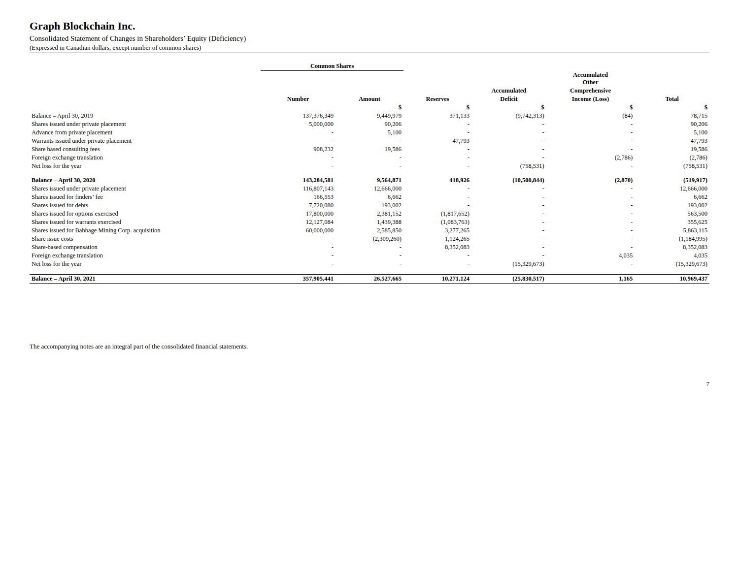Graph Blockchain Inc.
Consolidated Statement of Changes in Shareholders’ Equity (Deficiency)
(Expressed in Canadian dollars, except number of common shares)
| | Common Shares | | | | |
| | | | | | Accumulated Other | |
| | | | | Accumulated | Comprehensive | |
| | Number | Amount | Reserves | Deficit | Income (Loss) | Total |
| | | $ | $ | $ | $ | $ |
| Balance – April 30, 2019 | 137,376,349 | 9,449,979 | 371,133 | (9,742,313) | (84) | 78,715 |
| Shares issued under private placement | 5,000,000 | 90,206 | - | - | - | 90,206 |
| Advance from private placement | - | 5,100 | - | - | - | 5,100 |
| Warrants issued under private placement | - | - | 47,793 | - | - | 47,793 |
| Share based consulting fees | 908,232 | 19,586 | - | - | - | 19,586 |
| Foreign exchange translation | - | - | - | - | (2,786) | (2,786) |
| Net loss for the year | - | - | - | (758,531) | - | (758,531) |
| Balance – April 30, 2020 | 143,284,581 | 9,564,871 | 418,926 | (10,500,844) | (2,870) | (519,917) |
| Shares issued under private placement | 116,807,143 | 12,666,000 | - | - | - | 12,666,000 |
| Shares issued for finders’ fee | 166,553 | 6,662 | - | - | - | 6,662 |
| Shares issued for debts | 7,720,080 | 193,002 | - | - | - | 193,002 |
| Shares issued for options exercised | 17,800,000 | 2,381,152 | (1,817,652) | - | - | 563,500 |
| Shares issued for warrants exercised | 12,127,084 | 1,439,388 | (1,083,763) | - | - | 355,625 |
| Shares issued for Babbage Mining Corp. acquisition | 60,000,000 | 2,585,850 | 3,277,265 | - | - | 5,863,115 |
| Share issue costs | - | (2,309,260) | 1,124,265 | - | - | (1,184,995) |
| Share-based compensation | - | - | 8,352,083 | - | - | 8,352,083 |
| Foreign exchange translation | - | - | - | - | 4,035 | 4,035 |
| Net loss for the year | - | - | - | (15,329,673) | - | (15,329,673) |
| Balance – April 30, 2021 | 357,905,441 | 26,527,665 | 10,271,124 | (25,830,517) | 1,165 | 10,969,437 |
The accompanying notes are an integral part of the consolidated financial statements.
7